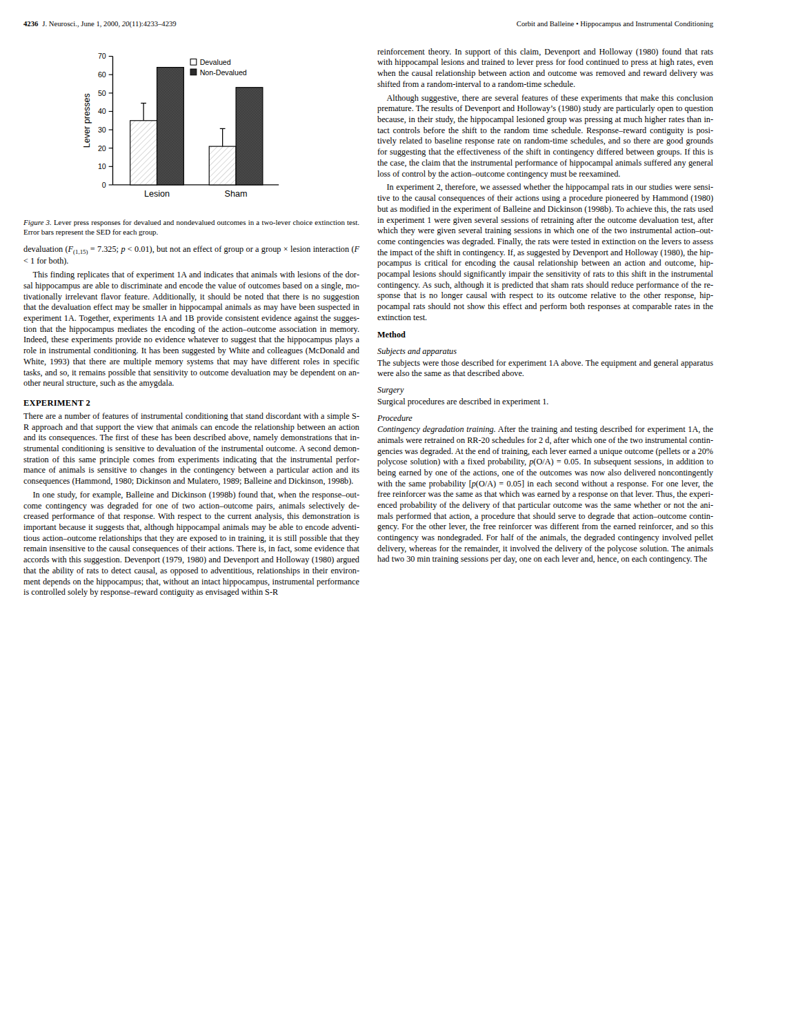4236 J. Neurosci., June 1, 2000, 20(11):4233–4239
Corbit and Balleine • Hippocampus and Instrumental Conditioning
0 10 20 30 40 50 60 70 Lever presses Lesion Sham Devalued Non-Devalued
Figure 3. Lever press responses for devalued and nondevalued outcomes in a two-lever choice extinction test. Error bars represent the SED for each group.
devaluation (F(1,15) = 7.325; p < 0.01), but not an effect of group or a group × lesion interaction (F < 1 for both).
This finding replicates that of experiment 1A and indicates that animals with lesions of the dorsal hippocampus are able to discriminate and encode the value of outcomes based on a single, motivationally irrelevant flavor feature. Additionally, it should be noted that there is no suggestion that the devaluation effect may be smaller in hippocampal animals as may have been suspected in experiment 1A. Together, experiments 1A and 1B provide consistent evidence against the suggestion that the hippocampus mediates the encoding of the action–outcome association in memory. Indeed, these experiments provide no evidence whatever to suggest that the hippocampus plays a role in instrumental conditioning. It has been suggested by White and colleagues (McDonald and White, 1993) that there are multiple memory systems that may have different roles in specific tasks, and so, it remains possible that sensitivity to outcome devaluation may be dependent on another neural structure, such as the amygdala.
EXPERIMENT 2
There are a number of features of instrumental conditioning that stand discordant with a simple S-R approach and that support the view that animals can encode the relationship between an action and its consequences. The first of these has been described above, namely demonstrations that instrumental conditioning is sensitive to devaluation of the instrumental outcome. A second demonstration of this same principle comes from experiments indicating that the instrumental performance of animals is sensitive to changes in the contingency between a particular action and its consequences (Hammond, 1980; Dickinson and Mulatero, 1989; Balleine and Dickinson, 1998b).
In one study, for example, Balleine and Dickinson (1998b) found that, when the response–outcome contingency was degraded for one of two action–outcome pairs, animals selectively decreased performance of that response. With respect to the current analysis, this demonstration is important because it suggests that, although hippocampal animals may be able to encode adventitious action–outcome relationships that they are exposed to in training, it is still possible that they remain insensitive to the causal consequences of their actions. There is, in fact, some evidence that accords with this suggestion. Devenport (1979, 1980) and Devenport and Holloway (1980) argued that the ability of rats to detect causal, as opposed to adventitious, relationships in their environment depends on the hippocampus; that, without an intact hippocampus, instrumental performance is controlled solely by response–reward contiguity as envisaged within S-R
reinforcement theory. In support of this claim, Devenport and Holloway (1980) found that rats with hippocampal lesions and trained to lever press for food continued to press at high rates, even when the causal relationship between action and outcome was removed and reward delivery was shifted from a random-interval to a random-time schedule.
Although suggestive, there are several features of these experiments that make this conclusion premature. The results of Devenport and Holloway’s (1980) study are particularly open to question because, in their study, the hippocampal lesioned group was pressing at much higher rates than intact controls before the shift to the random time schedule. Response–reward contiguity is positively related to baseline response rate on random-time schedules, and so there are good grounds for suggesting that the effectiveness of the shift in contingency differed between groups. If this is the case, the claim that the instrumental performance of hippocampal animals suffered any general loss of control by the action–outcome contingency must be reexamined.
In experiment 2, therefore, we assessed whether the hippocampal rats in our studies were sensitive to the causal consequences of their actions using a procedure pioneered by Hammond (1980) but as modified in the experiment of Balleine and Dickinson (1998b). To achieve this, the rats used in experiment 1 were given several sessions of retraining after the outcome devaluation test, after which they were given several training sessions in which one of the two instrumental action–outcome contingencies was degraded. Finally, the rats were tested in extinction on the levers to assess the impact of the shift in contingency. If, as suggested by Devenport and Holloway (1980), the hippocampus is critical for encoding the causal relationship between an action and outcome, hippocampal lesions should significantly impair the sensitivity of rats to this shift in the instrumental contingency. As such, although it is predicted that sham rats should reduce performance of the response that is no longer causal with respect to its outcome relative to the other response, hippocampal rats should not show this effect and perform both responses at comparable rates in the extinction test.
Method
Subjects and apparatus
The subjects were those described for experiment 1A above. The equipment and general apparatus were also the same as that described above.
Surgery
Surgical procedures are described in experiment 1.
Procedure
Contingency degradation training. After the training and testing described for experiment 1A, the animals were retrained on RR-20 schedules for 2 d, after which one of the two instrumental contingencies was degraded. At the end of training, each lever earned a unique outcome (pellets or a 20% polycose solution) with a fixed probability, p(O/A) = 0.05. In subsequent sessions, in addition to being earned by one of the actions, one of the outcomes was now also delivered noncontingently with the same probability [p(O/A) = 0.05] in each second without a response. For one lever, the free reinforcer was the same as that which was earned by a response on that lever. Thus, the experienced probability of the delivery of that particular outcome was the same whether or not the animals performed that action, a procedure that should serve to degrade that action–outcome contingency. For the other lever, the free reinforcer was different from the earned reinforcer, and so this contingency was nondegraded. For half of the animals, the degraded contingency involved pellet delivery, whereas for the remainder, it involved the delivery of the polycose solution. The animals had two 30 min training sessions per day, one on each lever and, hence, on each contingency. The